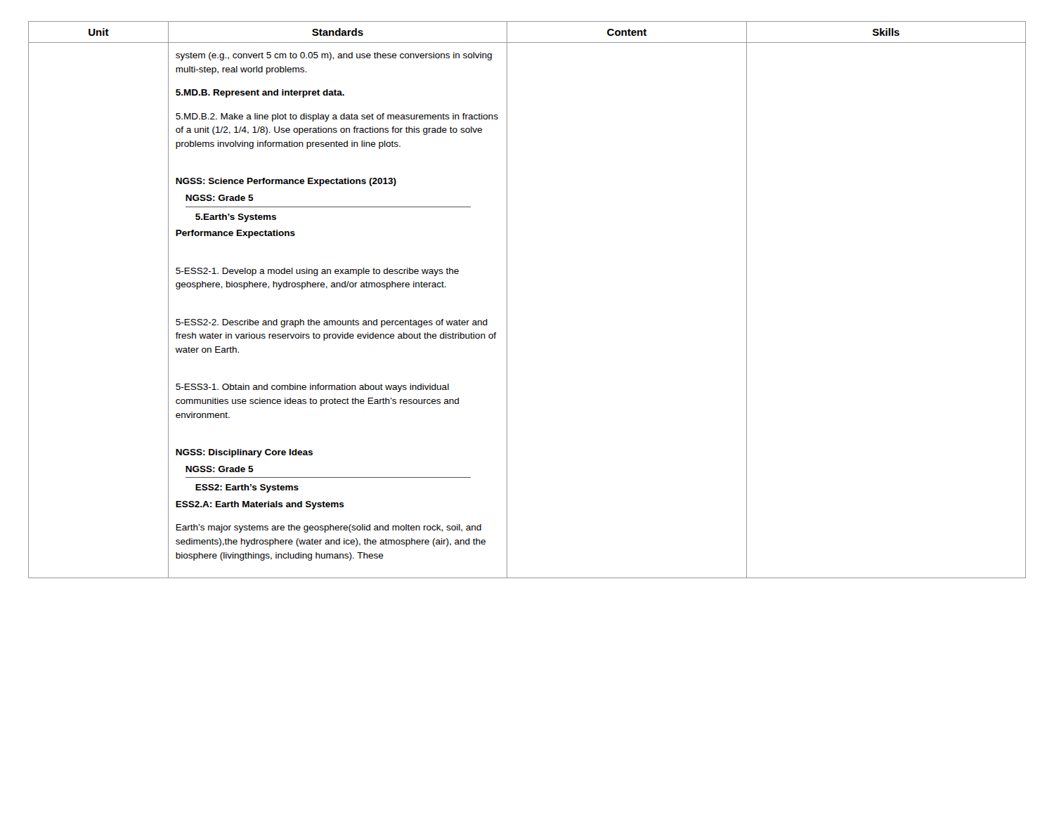| Unit | Standards | Content | Skills |
| --- | --- | --- | --- |
| | system (e.g., convert 5 cm to 0.05 m), and use these conversions in solving multi-step, real world problems. 5.MD.B. Represent and interpret data. 5.MD.B.2. Make a line plot to display a data set of measurements in fractions of a unit (1/2, 1/4, 1/8). Use operations on fractions for this grade to solve problems involving information presented in line plots. NGSS: Science Performance Expectations (2013) NGSS: Grade 5 5.Earth’s Systems Performance Expectations 5-ESS2-1. Develop a model using an example to describe ways the geosphere, biosphere, hydrosphere, and/or atmosphere interact. 5-ESS2-2. Describe and graph the amounts and percentages of water and fresh water in various reservoirs to provide evidence about the distribution of water on Earth. 5-ESS3-1. Obtain and combine information about ways individual communities use science ideas to protect the Earth’s resources and environment. NGSS: Disciplinary Core Ideas NGSS: Grade 5 ESS2: Earth’s Systems ESS2.A: Earth Materials and Systems Earth’s major systems are the geosphere(solid and molten rock, soil, and sediments),the hydrosphere (water and ice), the atmosphere (air), and the biosphere (livingthings, including humans). These | | |